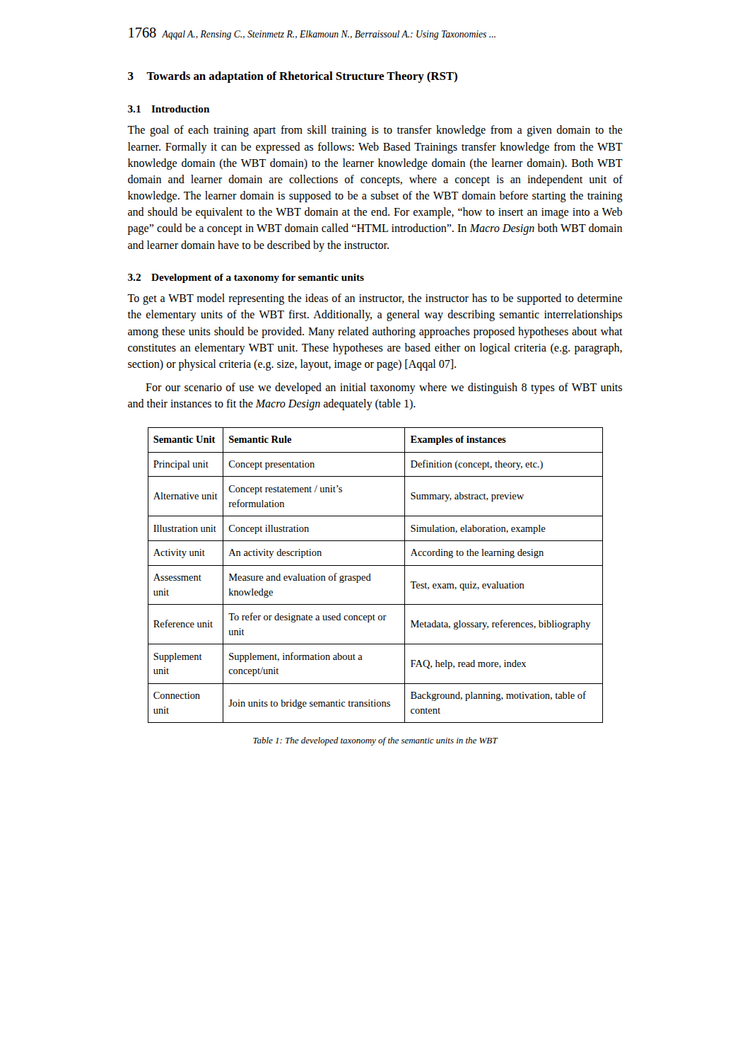1768 Aqqal A., Rensing C., Steinmetz R., Elkamoun N., Berraissoul A.: Using Taxonomies ...
3 Towards an adaptation of Rhetorical Structure Theory (RST)
3.1 Introduction
The goal of each training apart from skill training is to transfer knowledge from a given domain to the learner. Formally it can be expressed as follows: Web Based Trainings transfer knowledge from the WBT knowledge domain (the WBT domain) to the learner knowledge domain (the learner domain). Both WBT domain and learner domain are collections of concepts, where a concept is an independent unit of knowledge. The learner domain is supposed to be a subset of the WBT domain before starting the training and should be equivalent to the WBT domain at the end. For example, “how to insert an image into a Web page” could be a concept in WBT domain called “HTML introduction”. In Macro Design both WBT domain and learner domain have to be described by the instructor.
3.2 Development of a taxonomy for semantic units
To get a WBT model representing the ideas of an instructor, the instructor has to be supported to determine the elementary units of the WBT first. Additionally, a general way describing semantic interrelationships among these units should be provided. Many related authoring approaches proposed hypotheses about what constitutes an elementary WBT unit. These hypotheses are based either on logical criteria (e.g. paragraph, section) or physical criteria (e.g. size, layout, image or page) [Aqqal 07].
For our scenario of use we developed an initial taxonomy where we distinguish 8 types of WBT units and their instances to fit the Macro Design adequately (table 1).
Table 1: The developed taxonomy of the semantic units in the WBT
| Semantic Unit | Semantic Rule | Examples of instances |
| --- | --- | --- |
| Principal unit | Concept presentation | Definition (concept, theory, etc.) |
| Alternative unit | Concept restatement / unit’s reformulation | Summary, abstract, preview |
| Illustration unit | Concept illustration | Simulation, elaboration, example |
| Activity unit | An activity description | According to the learning design |
| Assessment unit | Measure and evaluation of grasped knowledge | Test, exam, quiz, evaluation |
| Reference unit | To refer or designate a used concept or unit | Metadata, glossary, references, bibliography |
| Supplement unit | Supplement, information about a concept/unit | FAQ, help, read more, index |
| Connection unit | Join units to bridge semantic transitions | Background, planning, motivation, table of content |